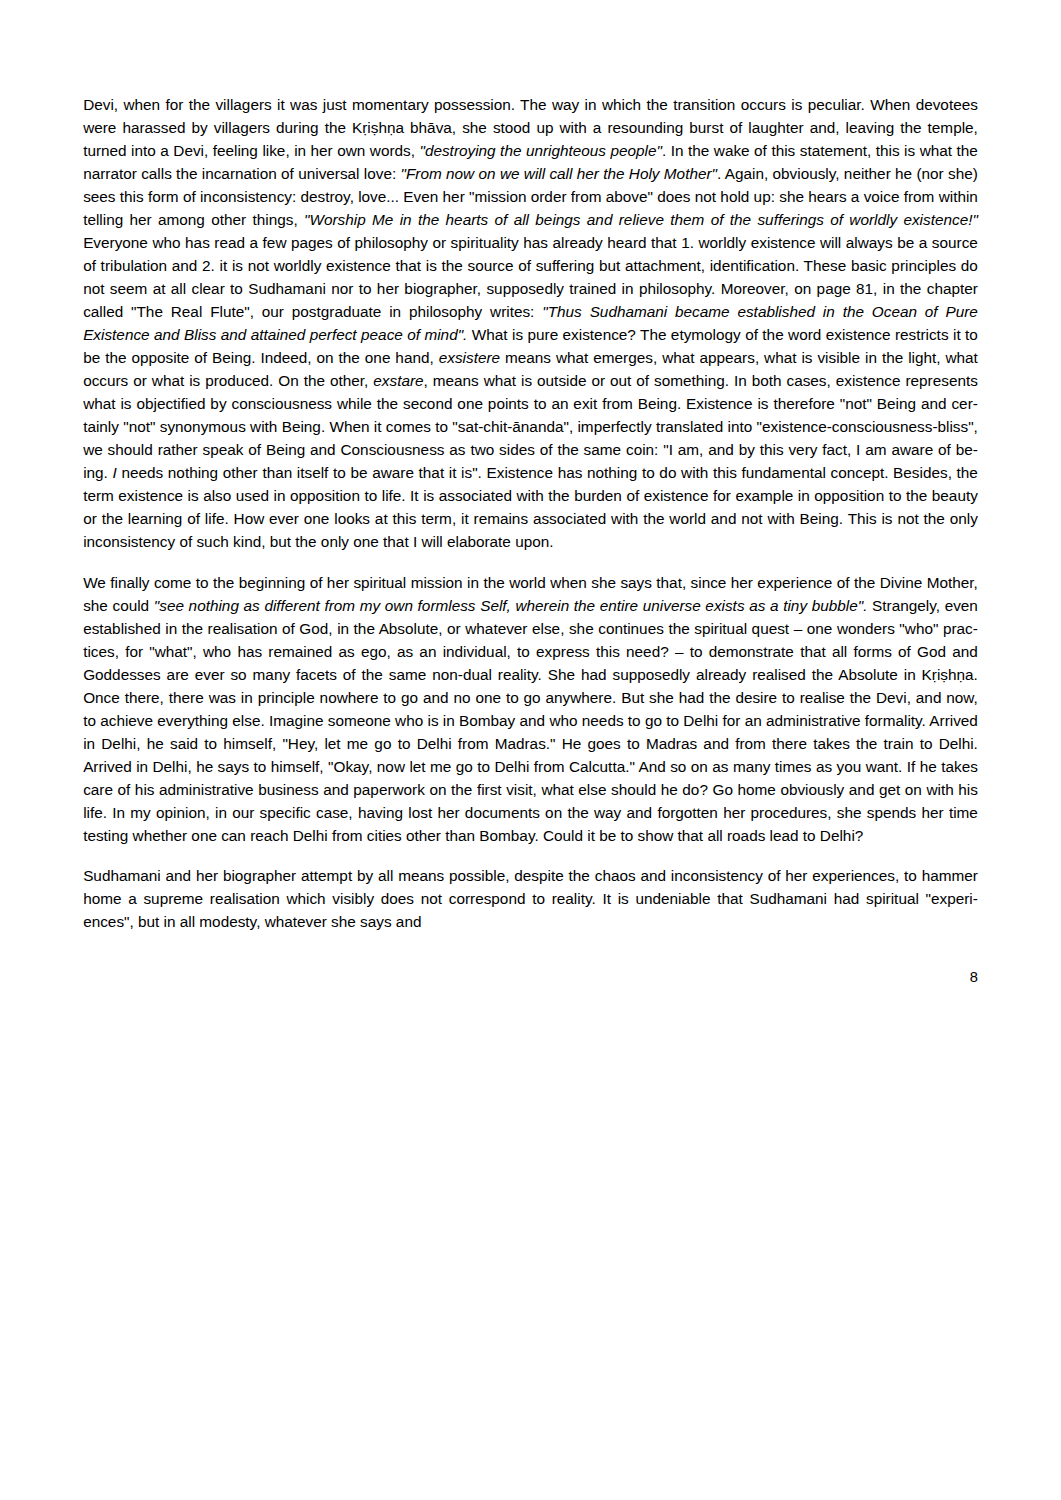Devi, when for the villagers it was just momentary possession. The way in which the transition occurs is peculiar. When devotees were harassed by villagers during the Kṛiṣhṇa bhāva, she stood up with a resounding burst of laughter and, leaving the temple, turned into a Devi, feeling like, in her own words, "destroying the unrighteous people". In the wake of this statement, this is what the narrator calls the incarnation of universal love: "From now on we will call her the Holy Mother". Again, obviously, neither he (nor she) sees this form of inconsistency: destroy, love... Even her "mission order from above" does not hold up: she hears a voice from within telling her among other things, "Worship Me in the hearts of all beings and relieve them of the sufferings of worldly existence!" Everyone who has read a few pages of philosophy or spirituality has already heard that 1. worldly existence will always be a source of tribulation and 2. it is not worldly existence that is the source of suffering but attachment, identification. These basic principles do not seem at all clear to Sudhamani nor to her biographer, supposedly trained in philosophy. Moreover, on page 81, in the chapter called "The Real Flute", our postgraduate in philosophy writes: "Thus Sudhamani became established in the Ocean of Pure Existence and Bliss and attained perfect peace of mind". What is pure existence? The etymology of the word existence restricts it to be the opposite of Being. Indeed, on the one hand, exsistere means what emerges, what appears, what is visible in the light, what occurs or what is produced. On the other, exstare, means what is outside or out of something. In both cases, existence represents what is objectified by consciousness while the second one points to an exit from Being. Existence is therefore "not" Being and certainly "not" synonymous with Being. When it comes to "sat-chit-ānanda", imperfectly translated into "existence-consciousness-bliss", we should rather speak of Being and Consciousness as two sides of the same coin: "I am, and by this very fact, I am aware of being. I needs nothing other than itself to be aware that it is". Existence has nothing to do with this fundamental concept. Besides, the term existence is also used in opposition to life. It is associated with the burden of existence for example in opposition to the beauty or the learning of life. How ever one looks at this term, it remains associated with the world and not with Being. This is not the only inconsistency of such kind, but the only one that I will elaborate upon.
We finally come to the beginning of her spiritual mission in the world when she says that, since her experience of the Divine Mother, she could "see nothing as different from my own formless Self, wherein the entire universe exists as a tiny bubble". Strangely, even established in the realisation of God, in the Absolute, or whatever else, she continues the spiritual quest – one wonders "who" practices, for "what", who has remained as ego, as an individual, to express this need? – to demonstrate that all forms of God and Goddesses are ever so many facets of the same non-dual reality. She had supposedly already realised the Absolute in Kṛiṣhṇa. Once there, there was in principle nowhere to go and no one to go anywhere. But she had the desire to realise the Devi, and now, to achieve everything else. Imagine someone who is in Bombay and who needs to go to Delhi for an administrative formality. Arrived in Delhi, he said to himself, "Hey, let me go to Delhi from Madras." He goes to Madras and from there takes the train to Delhi. Arrived in Delhi, he says to himself, "Okay, now let me go to Delhi from Calcutta." And so on as many times as you want. If he takes care of his administrative business and paperwork on the first visit, what else should he do? Go home obviously and get on with his life. In my opinion, in our specific case, having lost her documents on the way and forgotten her procedures, she spends her time testing whether one can reach Delhi from cities other than Bombay. Could it be to show that all roads lead to Delhi?
Sudhamani and her biographer attempt by all means possible, despite the chaos and inconsistency of her experiences, to hammer home a supreme realisation which visibly does not correspond to reality. It is undeniable that Sudhamani had spiritual "experiences", but in all modesty, whatever she says and
8